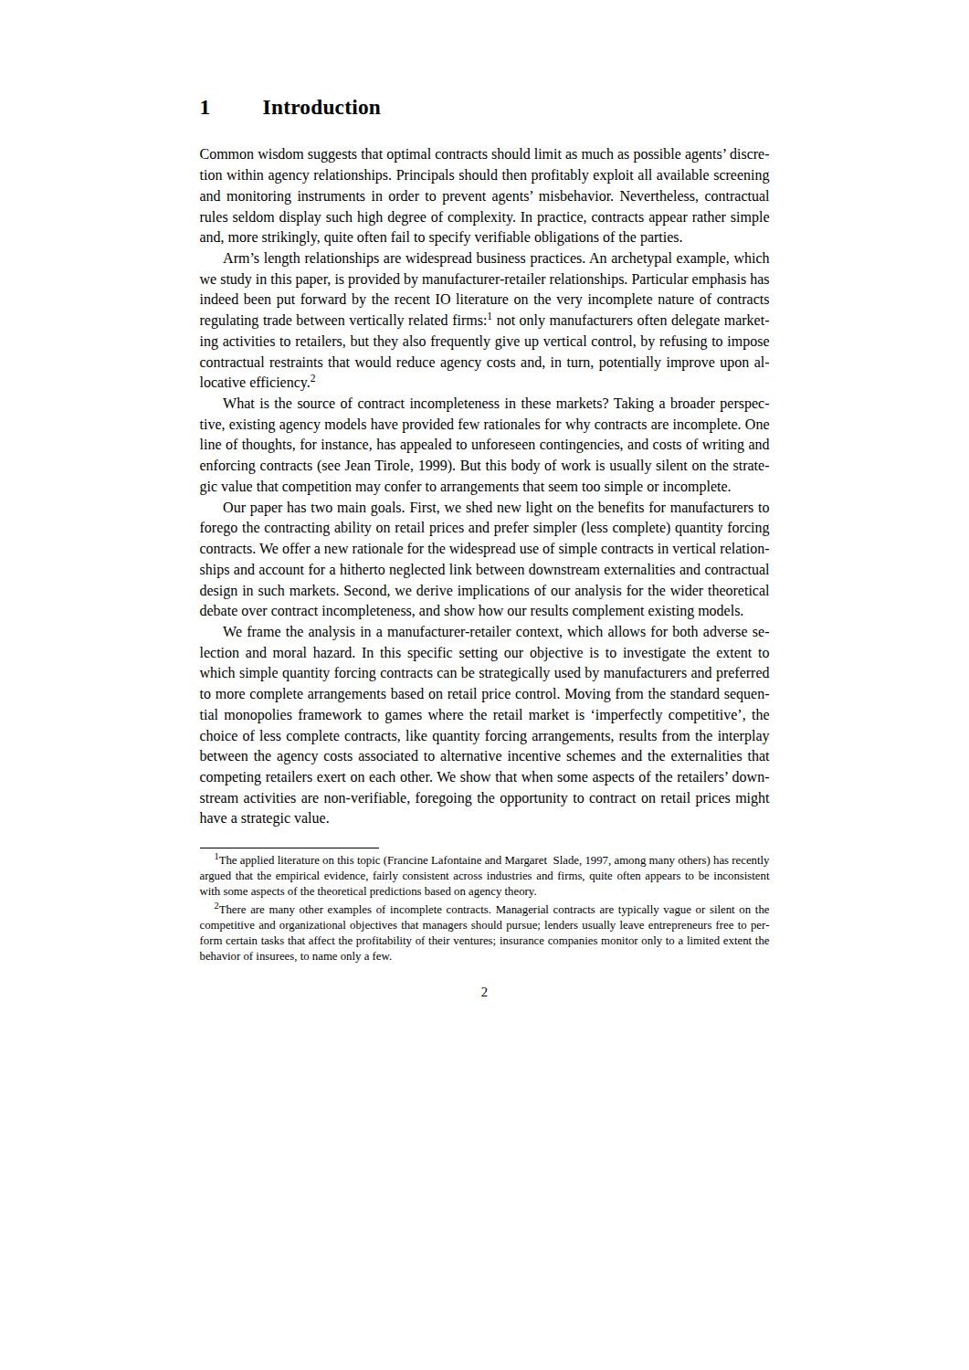1 Introduction
Common wisdom suggests that optimal contracts should limit as much as possible agents’ discretion within agency relationships. Principals should then profitably exploit all available screening and monitoring instruments in order to prevent agents’ misbehavior. Nevertheless, contractual rules seldom display such high degree of complexity. In practice, contracts appear rather simple and, more strikingly, quite often fail to specify verifiable obligations of the parties.
Arm’s length relationships are widespread business practices. An archetypal example, which we study in this paper, is provided by manufacturer-retailer relationships. Particular emphasis has indeed been put forward by the recent IO literature on the very incomplete nature of contracts regulating trade between vertically related firms:1 not only manufacturers often delegate marketing activities to retailers, but they also frequently give up vertical control, by refusing to impose contractual restraints that would reduce agency costs and, in turn, potentially improve upon allocative efficiency.2
What is the source of contract incompleteness in these markets? Taking a broader perspective, existing agency models have provided few rationales for why contracts are incomplete. One line of thoughts, for instance, has appealed to unforeseen contingencies, and costs of writing and enforcing contracts (see Jean Tirole, 1999). But this body of work is usually silent on the strategic value that competition may confer to arrangements that seem too simple or incomplete.
Our paper has two main goals. First, we shed new light on the benefits for manufacturers to forego the contracting ability on retail prices and prefer simpler (less complete) quantity forcing contracts. We offer a new rationale for the widespread use of simple contracts in vertical relationships and account for a hitherto neglected link between downstream externalities and contractual design in such markets. Second, we derive implications of our analysis for the wider theoretical debate over contract incompleteness, and show how our results complement existing models.
We frame the analysis in a manufacturer-retailer context, which allows for both adverse selection and moral hazard. In this specific setting our objective is to investigate the extent to which simple quantity forcing contracts can be strategically used by manufacturers and preferred to more complete arrangements based on retail price control. Moving from the standard sequential monopolies framework to games where the retail market is ‘imperfectly competitive’, the choice of less complete contracts, like quantity forcing arrangements, results from the interplay between the agency costs associated to alternative incentive schemes and the externalities that competing retailers exert on each other. We show that when some aspects of the retailers’ downstream activities are non-verifiable, foregoing the opportunity to contract on retail prices might have a strategic value.
1The applied literature on this topic (Francine Lafontaine and Margaret Slade, 1997, among many others) has recently argued that the empirical evidence, fairly consistent across industries and firms, quite often appears to be inconsistent with some aspects of the theoretical predictions based on agency theory.
2There are many other examples of incomplete contracts. Managerial contracts are typically vague or silent on the competitive and organizational objectives that managers should pursue; lenders usually leave entrepreneurs free to perform certain tasks that affect the profitability of their ventures; insurance companies monitor only to a limited extent the behavior of insurees, to name only a few.
2